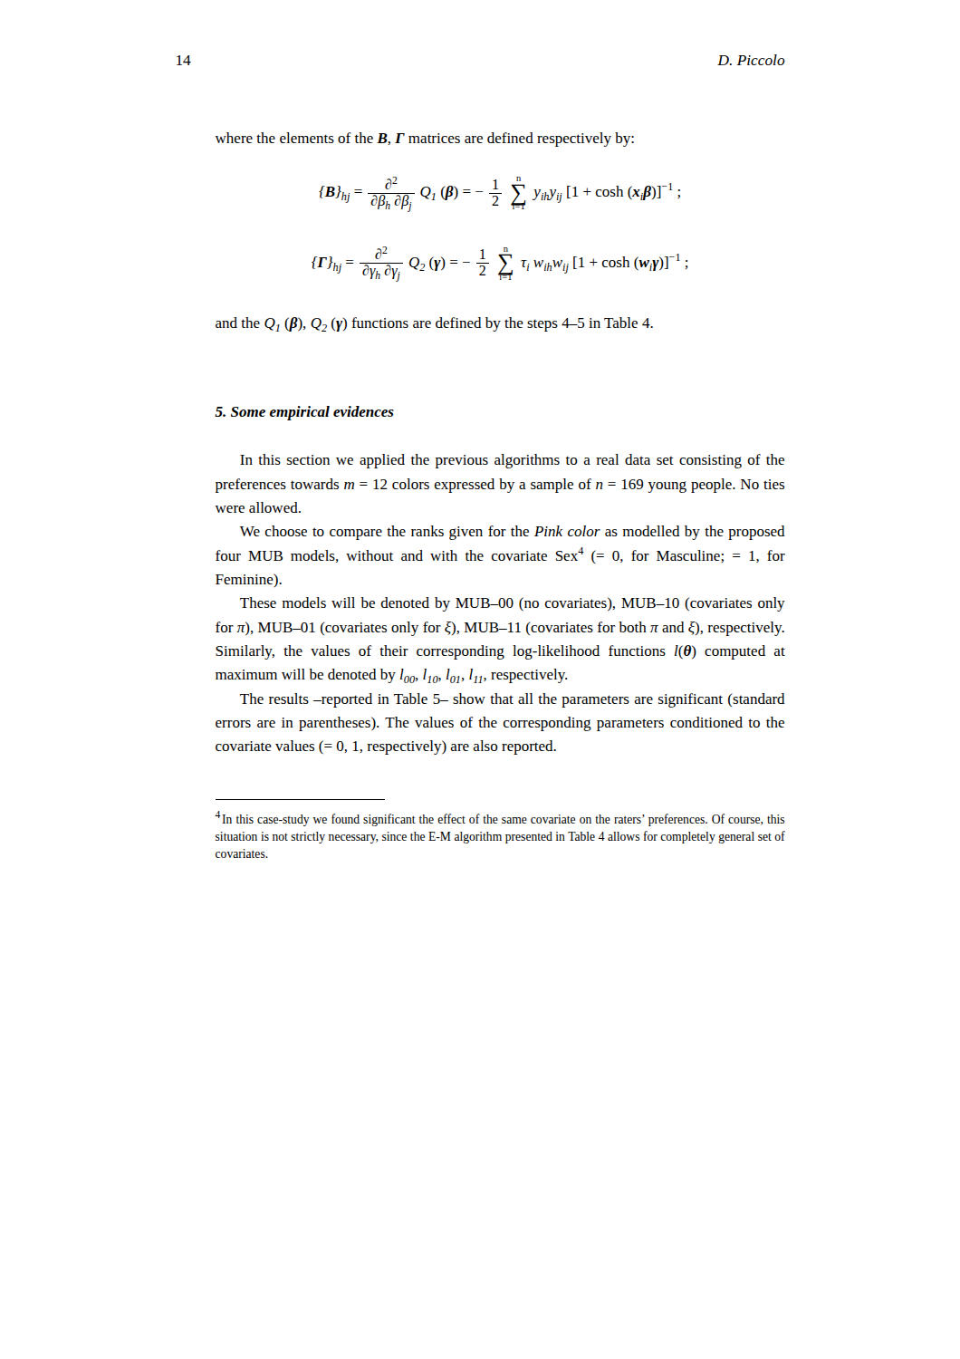14 D. Piccolo
where the elements of the B, Γ matrices are defined respectively by:
{B}hj = ∂2 ∂βh ∂βj Q1 (β) = − 12 n ∑ i=1 yihyij [1 + cosh (xiβ)]−1 ;
{Γ}hj = ∂2 ∂γh ∂γj Q2 (γ) = − 12 n ∑ i=1 τi wihwij [1 + cosh (wiγ)]−1 ;
and the Q1 (β), Q2 (γ) functions are defined by the steps 4–5 in Table 4.
5. Some empirical evidences
In this section we applied the previous algorithms to a real data set consisting of the preferences towards m = 12 colors expressed by a sample of n = 169 young people. No ties were allowed.
We choose to compare the ranks given for the Pink color as modelled by the proposed four MUB models, without and with the covariate Sex4 (= 0, for Masculine; = 1, for Feminine).
These models will be denoted by MUB–00 (no covariates), MUB–10 (covariates only for π), MUB–01 (covariates only for ξ), MUB–11 (covariates for both π and ξ), respectively. Similarly, the values of their corresponding log-likelihood functions l(θ) computed at maximum will be denoted by l00, l10, l01, l11, respectively.
The results –reported in Table 5– show that all the parameters are significant (standard errors are in parentheses). The values of the corresponding parameters conditioned to the covariate values (= 0, 1, respectively) are also reported.
4 In this case-study we found significant the effect of the same covariate on the raters’ preferences. Of course, this situation is not strictly necessary, since the E-M algorithm presented in Table 4 allows for completely general set of covariates.